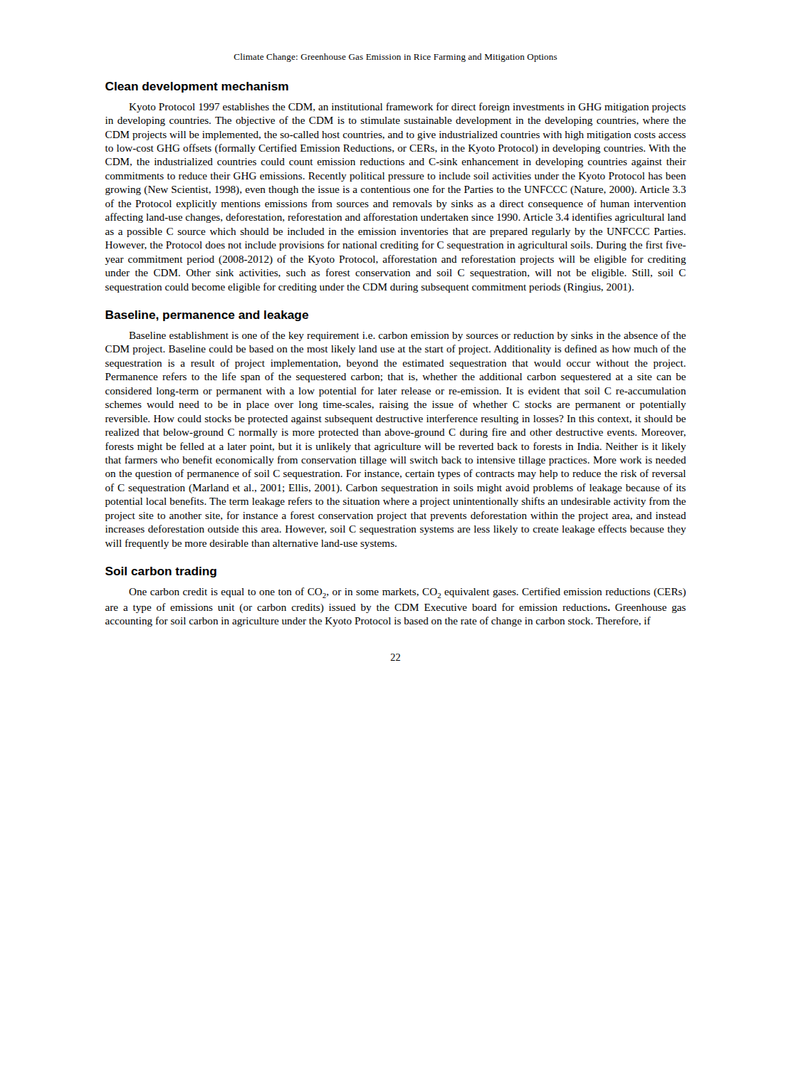Climate Change: Greenhouse Gas Emission in Rice Farming and Mitigation Options
Clean development mechanism
Kyoto Protocol 1997 establishes the CDM, an institutional framework for direct foreign investments in GHG mitigation projects in developing countries. The objective of the CDM is to stimulate sustainable development in the developing countries, where the CDM projects will be implemented, the so-called host countries, and to give industrialized countries with high mitigation costs access to low-cost GHG offsets (formally Certified Emission Reductions, or CERs, in the Kyoto Protocol) in developing countries. With the CDM, the industrialized countries could count emission reductions and C-sink enhancement in developing countries against their commitments to reduce their GHG emissions. Recently political pressure to include soil activities under the Kyoto Protocol has been growing (New Scientist, 1998), even though the issue is a contentious one for the Parties to the UNFCCC (Nature, 2000). Article 3.3 of the Protocol explicitly mentions emissions from sources and removals by sinks as a direct consequence of human intervention affecting land-use changes, deforestation, reforestation and afforestation undertaken since 1990. Article 3.4 identifies agricultural land as a possible C source which should be included in the emission inventories that are prepared regularly by the UNFCCC Parties. However, the Protocol does not include provisions for national crediting for C sequestration in agricultural soils. During the first five-year commitment period (2008-2012) of the Kyoto Protocol, afforestation and reforestation projects will be eligible for crediting under the CDM. Other sink activities, such as forest conservation and soil C sequestration, will not be eligible. Still, soil C sequestration could become eligible for crediting under the CDM during subsequent commitment periods (Ringius, 2001).
Baseline, permanence and leakage
Baseline establishment is one of the key requirement i.e. carbon emission by sources or reduction by sinks in the absence of the CDM project. Baseline could be based on the most likely land use at the start of project. Additionality is defined as how much of the sequestration is a result of project implementation, beyond the estimated sequestration that would occur without the project. Permanence refers to the life span of the sequestered carbon; that is, whether the additional carbon sequestered at a site can be considered long-term or permanent with a low potential for later release or re-emission. It is evident that soil C re-accumulation schemes would need to be in place over long time-scales, raising the issue of whether C stocks are permanent or potentially reversible. How could stocks be protected against subsequent destructive interference resulting in losses? In this context, it should be realized that below-ground C normally is more protected than above-ground C during fire and other destructive events. Moreover, forests might be felled at a later point, but it is unlikely that agriculture will be reverted back to forests in India. Neither is it likely that farmers who benefit economically from conservation tillage will switch back to intensive tillage practices. More work is needed on the question of permanence of soil C sequestration. For instance, certain types of contracts may help to reduce the risk of reversal of C sequestration (Marland et al., 2001; Ellis, 2001). Carbon sequestration in soils might avoid problems of leakage because of its potential local benefits. The term leakage refers to the situation where a project unintentionally shifts an undesirable activity from the project site to another site, for instance a forest conservation project that prevents deforestation within the project area, and instead increases deforestation outside this area. However, soil C sequestration systems are less likely to create leakage effects because they will frequently be more desirable than alternative land-use systems.
Soil carbon trading
One carbon credit is equal to one ton of CO2, or in some markets, CO2 equivalent gases. Certified emission reductions (CERs) are a type of emissions unit (or carbon credits) issued by the CDM Executive board for emission reductions. Greenhouse gas accounting for soil carbon in agriculture under the Kyoto Protocol is based on the rate of change in carbon stock. Therefore, if
22